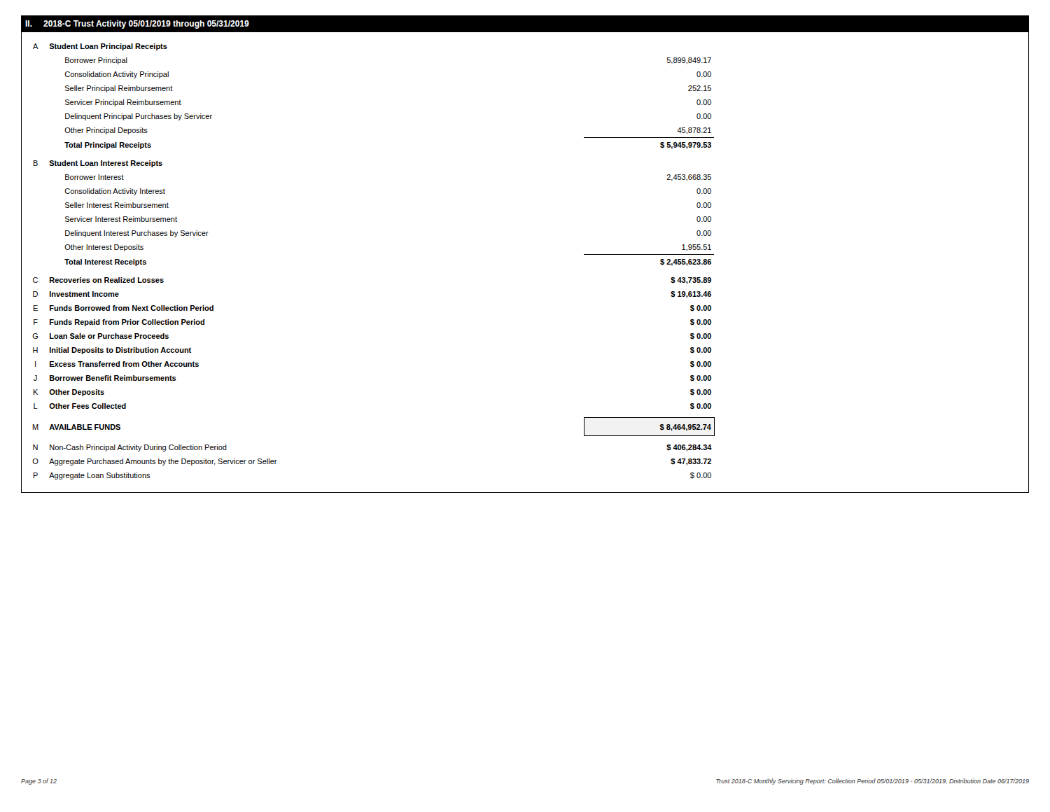II. 2018-C Trust Activity 05/01/2019 through 05/31/2019
| A | Student Loan Principal Receipts | | |
| | Borrower Principal | 5,899,849.17 | |
| | Consolidation Activity Principal | 0.00 | |
| | Seller Principal Reimbursement | 252.15 | |
| | Servicer Principal Reimbursement | 0.00 | |
| | Delinquent Principal Purchases by Servicer | 0.00 | |
| | Other Principal Deposits | 45,878.21 | |
| | Total Principal Receipts | $ 5,945,979.53 | |
| B | Student Loan Interest Receipts | | |
| | Borrower Interest | 2,453,668.35 | |
| | Consolidation Activity Interest | 0.00 | |
| | Seller Interest Reimbursement | 0.00 | |
| | Servicer Interest Reimbursement | 0.00 | |
| | Delinquent Interest Purchases by Servicer | 0.00 | |
| | Other Interest Deposits | 1,955.51 | |
| | Total Interest Receipts | $ 2,455,623.86 | |
| C | Recoveries on Realized Losses | $ 43,735.89 | |
| D | Investment Income | $ 19,613.46 | |
| E | Funds Borrowed from Next Collection Period | $ 0.00 | |
| F | Funds Repaid from Prior Collection Period | $ 0.00 | |
| G | Loan Sale or Purchase Proceeds | $ 0.00 | |
| H | Initial Deposits to Distribution Account | $ 0.00 | |
| I | Excess Transferred from Other Accounts | $ 0.00 | |
| J | Borrower Benefit Reimbursements | $ 0.00 | |
| K | Other Deposits | $ 0.00 | |
| L | Other Fees Collected | $ 0.00 | |
| M | AVAILABLE FUNDS | $ 8,464,952.74 | |
| N | Non-Cash Principal Activity During Collection Period | $ 406,284.34 | |
| O | Aggregate Purchased Amounts by the Depositor, Servicer or Seller | $ 47,833.72 | |
| P | Aggregate Loan Substitutions | $ 0.00 | |
Page 3 of 12 Trust 2018-C Monthly Servicing Report: Collection Period 05/01/2019 - 05/31/2019, Distribution Date 06/17/2019